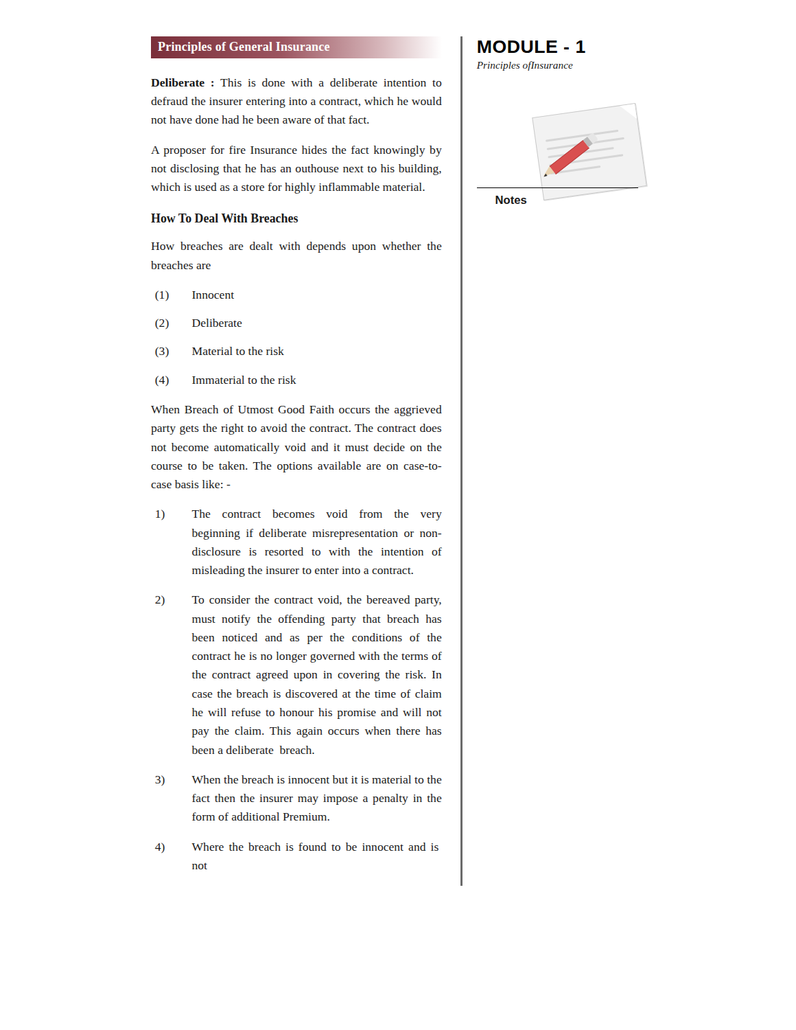Principles of General Insurance
Deliberate : This is done with a deliberate intention to defraud the insurer entering into a contract, which he would not have done had he been aware of that fact.
A proposer for fire Insurance hides the fact knowingly by not disclosing that he has an outhouse next to his building, which is used as a store for highly inflammable material.
How To Deal With Breaches
How breaches are dealt with depends upon whether the breaches are
(1) Innocent
(2) Deliberate
(3) Material to the risk
(4) Immaterial to the risk
When Breach of Utmost Good Faith occurs the aggrieved party gets the right to avoid the contract. The contract does not become automatically void and it must decide on the course to be taken. The options available are on case-to-case basis like: -
1) The contract becomes void from the very beginning if deliberate misrepresentation or non-disclosure is resorted to with the intention of misleading the insurer to enter into a contract.
2) To consider the contract void, the bereaved party, must notify the offending party that breach has been noticed and as per the conditions of the contract he is no longer governed with the terms of the contract agreed upon in covering the risk. In case the breach is discovered at the time of claim he will refuse to honour his promise and will not pay the claim. This again occurs when there has been a deliberate breach.
3) When the breach is innocent but it is material to the fact then the insurer may impose a penalty in the form of additional Premium.
4) Where the breach is found to be innocent and is not
MODULE - 1
Principles ofInsurance
Notes